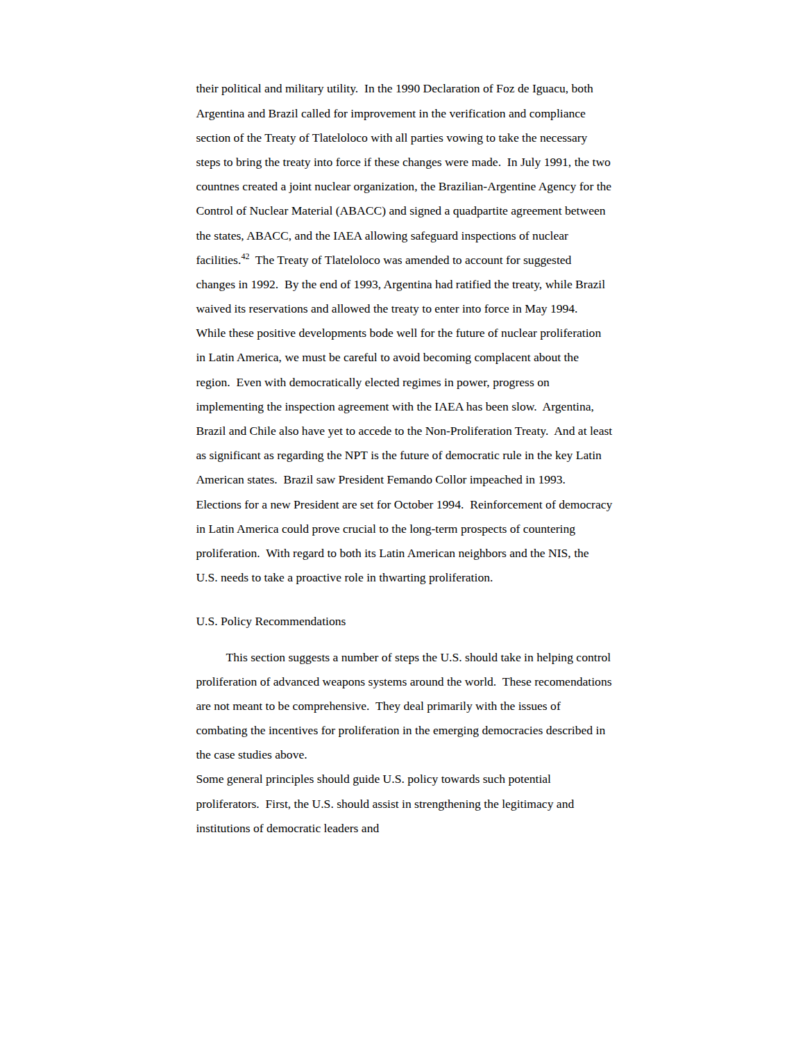their political and military utility. In the 1990 Declaration of Foz de Iguacu, both Argentina and Brazil called for improvement in the verification and compliance section of the Treaty of Tlateloloco with all parties vowing to take the necessary steps to bring the treaty into force if these changes were made. In July 1991, the two countnes created a joint nuclear organization, the Brazilian-Argentine Agency for the Control of Nuclear Material (ABACC) and signed a quadpartite agreement between the states, ABACC, and the IAEA allowing safeguard inspections of nuclear facilities.42 The Treaty of Tlateloloco was amended to account for suggested changes in 1992. By the end of 1993, Argentina had ratified the treaty, while Brazil waived its reservations and allowed the treaty to enter into force in May 1994.
While these positive developments bode well for the future of nuclear proliferation in Latin America, we must be careful to avoid becoming complacent about the region. Even with democratically elected regimes in power, progress on implementing the inspection agreement with the IAEA has been slow. Argentina, Brazil and Chile also have yet to accede to the Non-Proliferation Treaty. And at least as significant as regarding the NPT is the future of democratic rule in the key Latin American states. Brazil saw President Femando Collor impeached in 1993. Elections for a new President are set for October 1994. Reinforcement of democracy in Latin America could prove crucial to the long-term prospects of countering proliferation. With regard to both its Latin American neighbors and the NIS, the U.S. needs to take a proactive role in thwarting proliferation.
U.S. Policy Recommendations
This section suggests a number of steps the U.S. should take in helping control proliferation of advanced weapons systems around the world. These recomendations are not meant to be comprehensive. They deal primarily with the issues of combating the incentives for proliferation in the emerging democracies described in the case studies above.
Some general principles should guide U.S. policy towards such potential proliferators. First, the U.S. should assist in strengthening the legitimacy and institutions of democratic leaders and